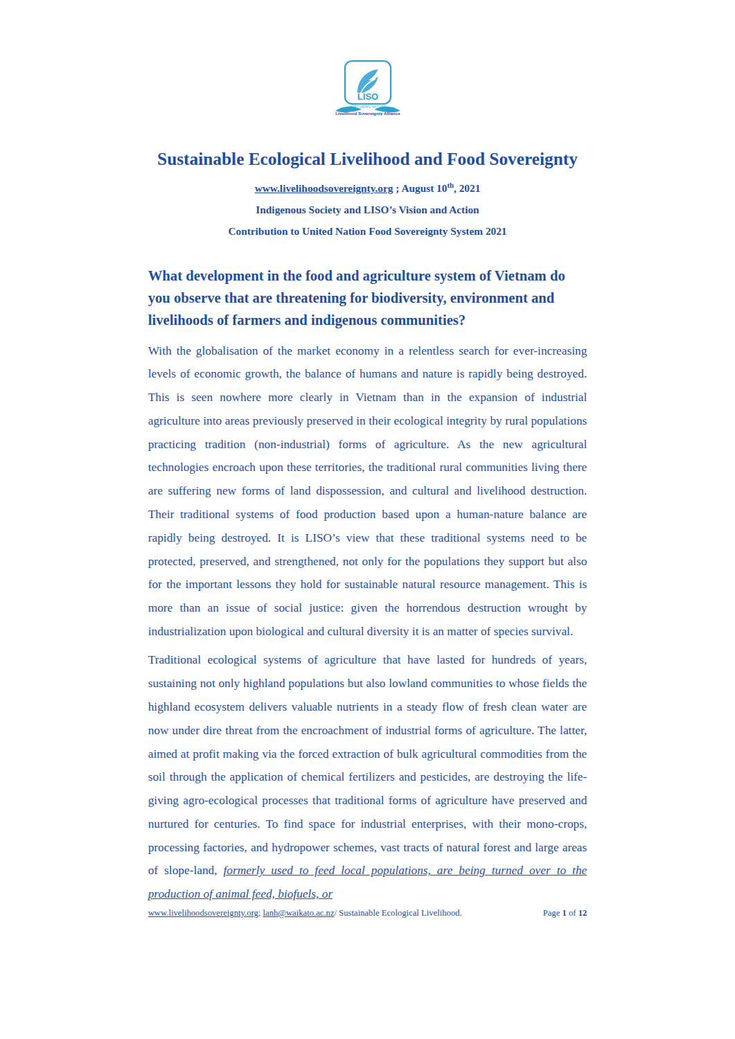LISO NURTURING NATURE Livelihood Sovereignty Alliance
Sustainable Ecological Livelihood and Food Sovereignty
www.livelihoodsovereignty.org ; August 10th, 2021
Indigenous Society and LISO’s Vision and Action
Contribution to United Nation Food Sovereignty System 2021
What development in the food and agriculture system of Vietnam do you observe that are threatening for biodiversity, environment and livelihoods of farmers and indigenous communities?
With the globalisation of the market economy in a relentless search for ever-increasing levels of economic growth, the balance of humans and nature is rapidly being destroyed. This is seen nowhere more clearly in Vietnam than in the expansion of industrial agriculture into areas previously preserved in their ecological integrity by rural populations practicing tradition (non-industrial) forms of agriculture. As the new agricultural technologies encroach upon these territories, the traditional rural communities living there are suffering new forms of land dispossession, and cultural and livelihood destruction. Their traditional systems of food production based upon a human-nature balance are rapidly being destroyed. It is LISO’s view that these traditional systems need to be protected, preserved, and strengthened, not only for the populations they support but also for the important lessons they hold for sustainable natural resource management. This is more than an issue of social justice: given the horrendous destruction wrought by industrialization upon biological and cultural diversity it is an matter of species survival.
Traditional ecological systems of agriculture that have lasted for hundreds of years, sustaining not only highland populations but also lowland communities to whose fields the highland ecosystem delivers valuable nutrients in a steady flow of fresh clean water are now under dire threat from the encroachment of industrial forms of agriculture. The latter, aimed at profit making via the forced extraction of bulk agricultural commodities from the soil through the application of chemical fertilizers and pesticides, are destroying the life-giving agro-ecological processes that traditional forms of agriculture have preserved and nurtured for centuries. To find space for industrial enterprises, with their mono-crops, processing factories, and hydropower schemes, vast tracts of natural forest and large areas of slope-land, formerly used to feed local populations, are being turned over to the production of animal feed, biofuels, or
www.livelihoodsovereignty.org; lanh@waikato.ac.nz/ Sustainable Ecological Livelihood.
Page 1 of 12